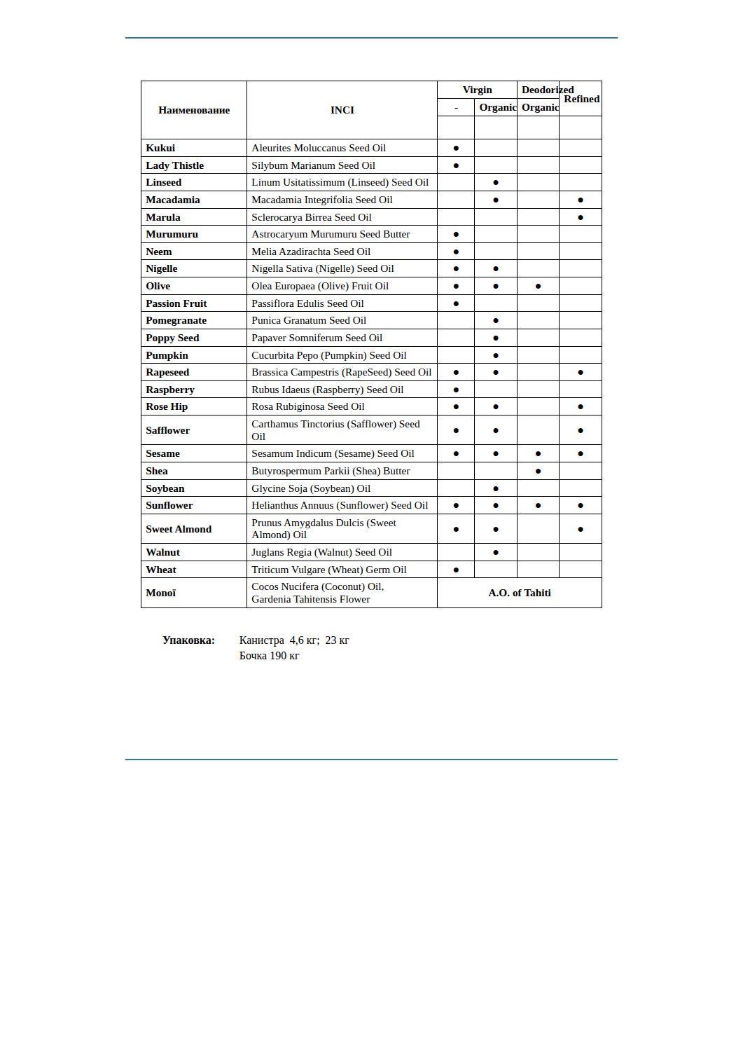| Наименование | INCI | Virgin | Deodorized | Refined |
| --- | --- | --- | --- | --- |
| - | Organic | Organic |
| Kukui | Aleurites Moluccanus Seed Oil | ● | | | |
| Lady Thistle | Silybum Marianum Seed Oil | ● | | | |
| Linseed | Linum Usitatissimum (Linseed) Seed Oil | | ● | | |
| Macadamia | Macadamia Integrifolia Seed Oil | | ● | | ● |
| Marula | Sclerocarya Birrea Seed Oil | | | | ● |
| Murumuru | Astrocaryum Murumuru Seed Butter | ● | | | |
| Neem | Melia Azadirachta Seed Oil | ● | | | |
| Nigelle | Nigella Sativa (Nigelle) Seed Oil | ● | ● | | |
| Olive | Olea Europaea (Olive) Fruit Oil | ● | ● | ● | |
| Passion Fruit | Passiflora Edulis Seed Oil | ● | | | |
| Pomegranate | Punica Granatum Seed Oil | | ● | | |
| Poppy Seed | Papaver Somniferum Seed Oil | | ● | | |
| Pumpkin | Cucurbita Pepo (Pumpkin) Seed Oil | | ● | | |
| Rapeseed | Brassica Campestris (RapeSeed) Seed Oil | ● | ● | | ● |
| Raspberry | Rubus Idaeus (Raspberry) Seed Oil | ● | | | |
| Rose Hip | Rosa Rubiginosa Seed Oil | ● | ● | | ● |
| Safflower | Carthamus Tinctorius (Safflower) Seed Oil | ● | ● | | ● |
| Sesame | Sesamum Indicum (Sesame) Seed Oil | ● | ● | ● | ● |
| Shea | Butyrospermum Parkii (Shea) Butter | | | ● | |
| Soybean | Glycine Soja (Soybean) Oil | | ● | | |
| Sunflower | Helianthus Annuus (Sunflower) Seed Oil | ● | ● | ● | ● |
| Sweet Almond | Prunus Amygdalus Dulcis (Sweet Almond) Oil | ● | ● | | ● |
| Walnut | Juglans Regia (Walnut) Seed Oil | | ● | | |
| Wheat | Triticum Vulgare (Wheat) Germ Oil | ● | | | |
| Monoï | Cocos Nucifera (Coconut) Oil, Gardenia Tahitensis Flower | A.O. of Tahiti |
Упаковка:
Канистра 4,6 кг; 23 кг
Бочка 190 кг